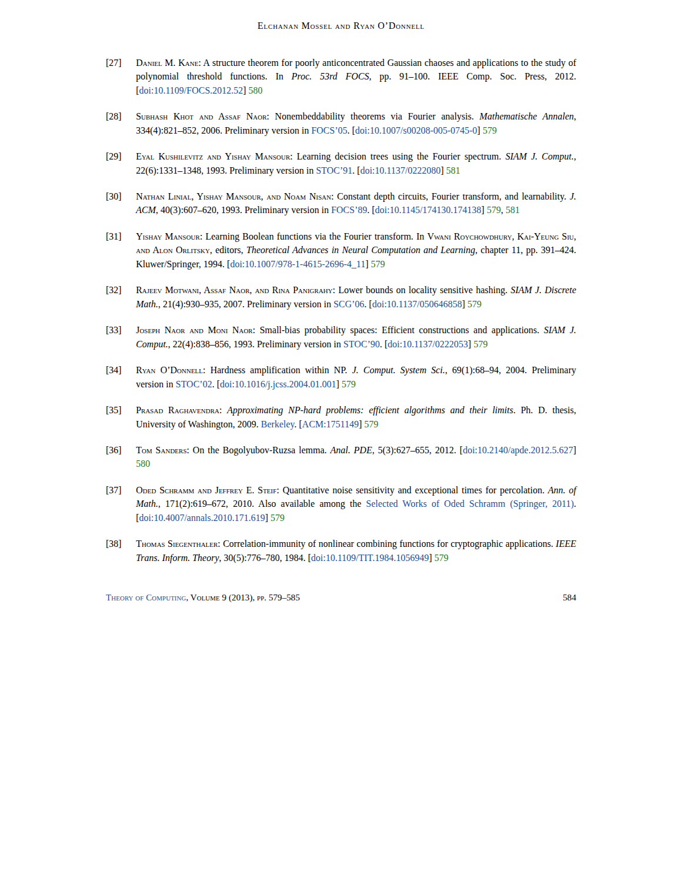Elchanan Mossel and Ryan O’Donnell
[27] Daniel M. Kane: A structure theorem for poorly anticoncentrated Gaussian chaoses and applications to the study of polynomial threshold functions. In Proc. 53rd FOCS, pp. 91–100. IEEE Comp. Soc. Press, 2012. [doi:10.1109/FOCS.2012.52] 580
[28] Subhash Khot and Assaf Naor: Nonembeddability theorems via Fourier analysis. Mathematische Annalen, 334(4):821–852, 2006. Preliminary version in FOCS’05. [doi:10.1007/s00208-005-0745-0] 579
[29] Eyal Kushilevitz and Yishay Mansour: Learning decision trees using the Fourier spectrum. SIAM J. Comput., 22(6):1331–1348, 1993. Preliminary version in STOC’91. [doi:10.1137/0222080] 581
[30] Nathan Linial, Yishay Mansour, and Noam Nisan: Constant depth circuits, Fourier transform, and learnability. J. ACM, 40(3):607–620, 1993. Preliminary version in FOCS’89. [doi:10.1145/174130.174138] 579, 581
[31] Yishay Mansour: Learning Boolean functions via the Fourier transform. In Vwani Roychowdhury, Kai-Yeung Siu, and Alon Orlitsky, editors, Theoretical Advances in Neural Computation and Learning, chapter 11, pp. 391–424. Kluwer/Springer, 1994. [doi:10.1007/978-1-4615-2696-4_11] 579
[32] Rajeev Motwani, Assaf Naor, and Rina Panigrahy: Lower bounds on locality sensitive hashing. SIAM J. Discrete Math., 21(4):930–935, 2007. Preliminary version in SCG’06. [doi:10.1137/050646858] 579
[33] Joseph Naor and Moni Naor: Small-bias probability spaces: Efficient constructions and applications. SIAM J. Comput., 22(4):838–856, 1993. Preliminary version in STOC’90. [doi:10.1137/0222053] 579
[34] Ryan O’Donnell: Hardness amplification within NP. J. Comput. System Sci., 69(1):68–94, 2004. Preliminary version in STOC’02. [doi:10.1016/j.jcss.2004.01.001] 579
[35] Prasad Raghavendra: Approximating NP-hard problems: efficient algorithms and their limits. Ph. D. thesis, University of Washington, 2009. Berkeley. [ACM:1751149] 579
[36] Tom Sanders: On the Bogolyubov-Ruzsa lemma. Anal. PDE, 5(3):627–655, 2012. [doi:10.2140/apde.2012.5.627] 580
[37] Oded Schramm and Jeffrey E. Steif: Quantitative noise sensitivity and exceptional times for percolation. Ann. of Math., 171(2):619–672, 2010. Also available among the Selected Works of Oded Schramm (Springer, 2011). [doi:10.4007/annals.2010.171.619] 579
[38] Thomas Siegenthaler: Correlation-immunity of nonlinear combining functions for cryptographic applications. IEEE Trans. Inform. Theory, 30(5):776–780, 1984. [doi:10.1109/TIT.1984.1056949] 579
Theory of Computing, Volume 9 (2013), pp. 579–585 584